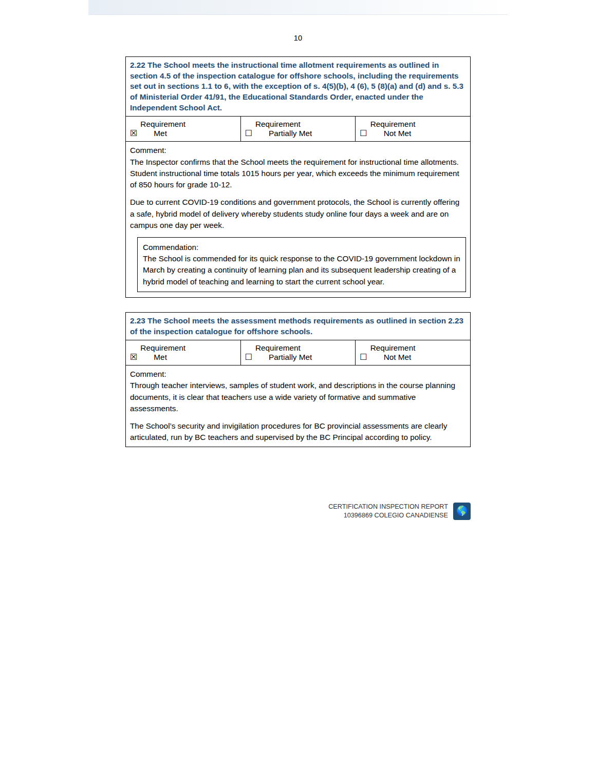10
| 2.22 The School meets the instructional time allotment requirements as outlined in section 4.5 of the inspection catalogue for offshore schools, including the requirements set out in sections 1.1 to 6, with the exception of s. 4(5)(b), 4 (6), 5 (8)(a) and (d) and s. 5.3 of Ministerial Order 41/91, the Educational Standards Order, enacted under the Independent School Act. |
| ☒ Requirement Met | ☐ Requirement Partially Met | ☐ Requirement Not Met |
| Comment: The Inspector confirms that the School meets the requirement for instructional time allotments. Student instructional time totals 1015 hours per year, which exceeds the minimum requirement of 850 hours for grade 10-12. Due to current COVID-19 conditions and government protocols, the School is currently offering a safe, hybrid model of delivery whereby students study online four days a week and are on campus one day per week. Commendation: The School is commended for its quick response to the COVID-19 government lockdown in March by creating a continuity of learning plan and its subsequent leadership creating of a hybrid model of teaching and learning to start the current school year. |
| 2.23 The School meets the assessment methods requirements as outlined in section 2.23 of the inspection catalogue for offshore schools. |
| ☒ Requirement Met | ☐ Requirement Partially Met | ☐ Requirement Not Met |
| Comment: Through teacher interviews, samples of student work, and descriptions in the course planning documents, it is clear that teachers use a wide variety of formative and summative assessments. The School’s security and invigilation procedures for BC provincial assessments are clearly articulated, run by BC teachers and supervised by the BC Principal according to policy. |
CERTIFICATION INSPECTION REPORT
10396869 COLEGIO CANADIENSE